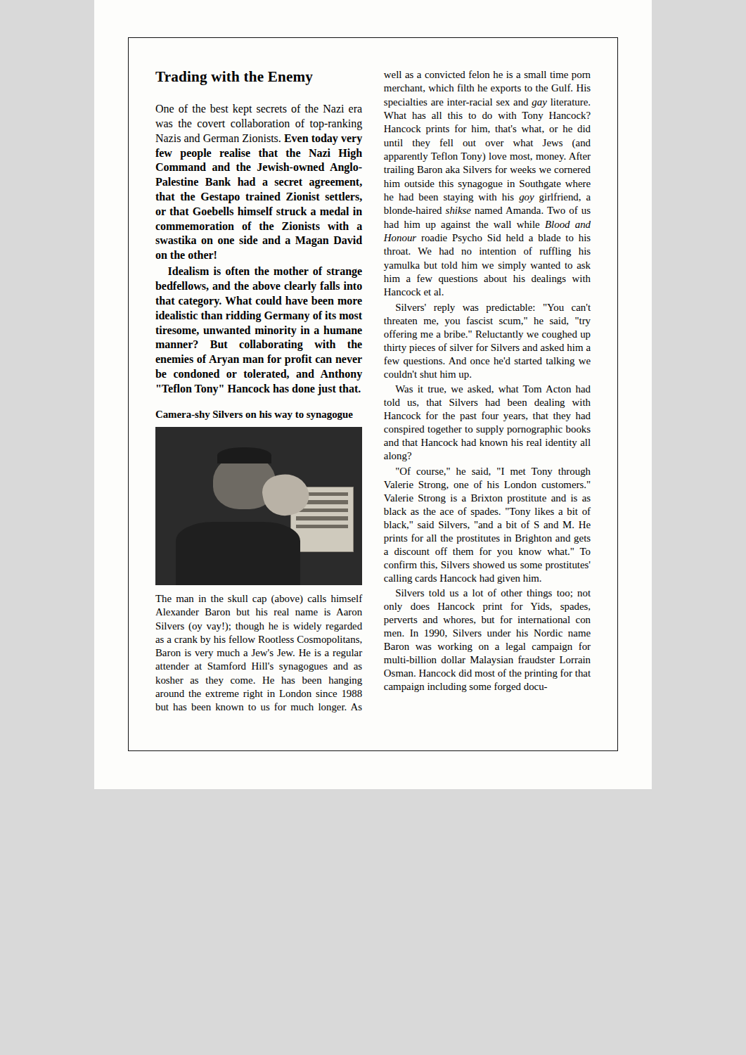Trading with the Enemy
One of the best kept secrets of the Nazi era was the covert collaboration of top-ranking Nazis and German Zionists. Even today very few people realise that the Nazi High Command and the Jewish-owned Anglo-Palestine Bank had a secret agreement, that the Gestapo trained Zionist settlers, or that Goebells himself struck a medal in commemoration of the Zionists with a swastika on one side and a Magan David on the other!
Idealism is often the mother of strange bedfellows, and the above clearly falls into that category. What could have been more idealistic than ridding Germany of its most tiresome, unwanted minority in a humane manner? But collaborating with the enemies of Aryan man for profit can never be condoned or tolerated, and Anthony "Teflon Tony" Hancock has done just that.
Camera-shy Silvers on his way to synagogue
The man in the skull cap (above) calls himself Alexander Baron but his real name is Aaron Silvers (oy vay!); though he is widely regarded as a crank by his fellow Rootless Cosmopolitans, Baron is very much a Jew's Jew. He is a regular attender at Stamford Hill's synagogues and as kosher as they come. He has been hanging around the extreme right in London since 1988 but has been known to us for much longer. As well as a convicted felon he is a small time porn merchant, which filth he exports to the Gulf. His specialties are inter-racial sex and gay literature. What has all this to do with Tony Hancock? Hancock prints for him, that's what, or he did until they fell out over what Jews (and apparently Teflon Tony) love most, money. After trailing Baron aka Silvers for weeks we cornered him outside this synagogue in Southgate where he had been staying with his goy girlfriend, a blonde-haired shikse named Amanda. Two of us had him up against the wall while Blood and Honour roadie Psycho Sid held a blade to his throat. We had no intention of ruffling his yamulka but told him we simply wanted to ask him a few questions about his dealings with Hancock et al.
Silvers' reply was predictable: "You can't threaten me, you fascist scum," he said, "try offering me a bribe." Reluctantly we coughed up thirty pieces of silver for Silvers and asked him a few questions. And once he'd started talking we couldn't shut him up.
Was it true, we asked, what Tom Acton had told us, that Silvers had been dealing with Hancock for the past four years, that they had conspired together to supply pornographic books and that Hancock had known his real identity all along?
"Of course," he said, "I met Tony through Valerie Strong, one of his London customers." Valerie Strong is a Brixton prostitute and is as black as the ace of spades. "Tony likes a bit of black," said Silvers, "and a bit of S and M. He prints for all the prostitutes in Brighton and gets a discount off them for you know what." To confirm this, Silvers showed us some prostitutes' calling cards Hancock had given him.
Silvers told us a lot of other things too; not only does Hancock print for Yids, spades, perverts and whores, but for international con men. In 1990, Silvers under his Nordic name Baron was working on a legal campaign for multi-billion dollar Malaysian fraudster Lorrain Osman. Hancock did most of the printing for that campaign including some forged docu-